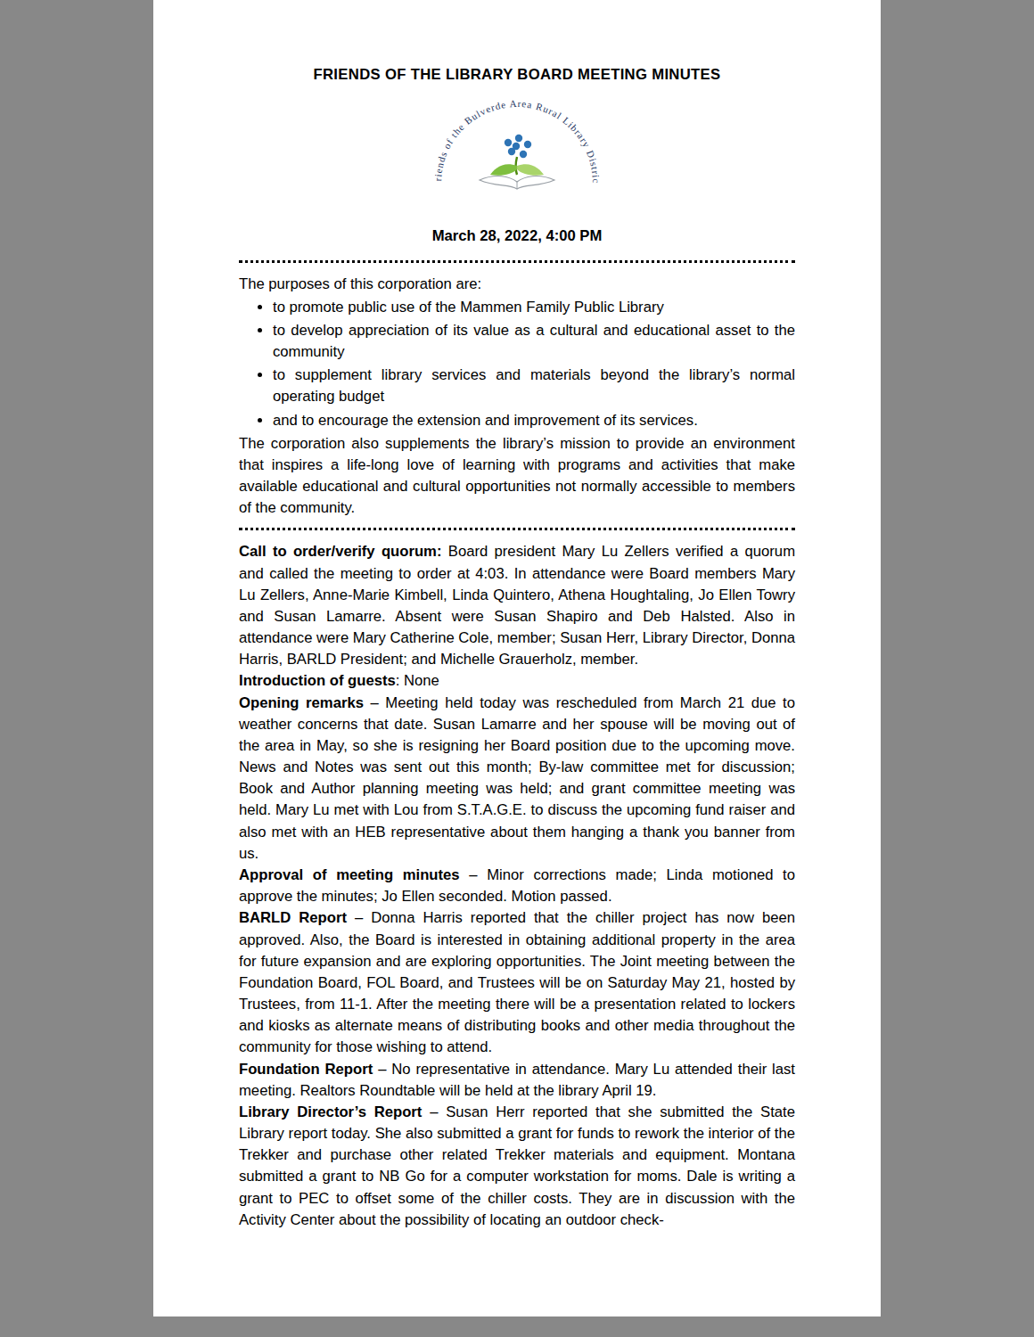FRIENDS OF THE LIBRARY BOARD MEETING MINUTES
Friends of the Bulverde Area Rural Library District
March 28, 2022, 4:00 PM
The purposes of this corporation are:
to promote public use of the Mammen Family Public Library
to develop appreciation of its value as a cultural and educational asset to the community
to supplement library services and materials beyond the library’s normal operating budget
and to encourage the extension and improvement of its services.
The corporation also supplements the library’s mission to provide an environment that inspires a life-long love of learning with programs and activities that make available educational and cultural opportunities not normally accessible to members of the community.
Call to order/verify quorum: Board president Mary Lu Zellers verified a quorum and called the meeting to order at 4:03. In attendance were Board members Mary Lu Zellers, Anne-Marie Kimbell, Linda Quintero, Athena Houghtaling, Jo Ellen Towry and Susan Lamarre. Absent were Susan Shapiro and Deb Halsted. Also in attendance were Mary Catherine Cole, member; Susan Herr, Library Director, Donna Harris, BARLD President; and Michelle Grauerholz, member.
Introduction of guests: None
Opening remarks – Meeting held today was rescheduled from March 21 due to weather concerns that date. Susan Lamarre and her spouse will be moving out of the area in May, so she is resigning her Board position due to the upcoming move. News and Notes was sent out this month; By-law committee met for discussion; Book and Author planning meeting was held; and grant committee meeting was held. Mary Lu met with Lou from S.T.A.G.E. to discuss the upcoming fund raiser and also met with an HEB representative about them hanging a thank you banner from us.
Approval of meeting minutes – Minor corrections made; Linda motioned to approve the minutes; Jo Ellen seconded. Motion passed.
BARLD Report – Donna Harris reported that the chiller project has now been approved. Also, the Board is interested in obtaining additional property in the area for future expansion and are exploring opportunities. The Joint meeting between the Foundation Board, FOL Board, and Trustees will be on Saturday May 21, hosted by Trustees, from 11-1. After the meeting there will be a presentation related to lockers and kiosks as alternate means of distributing books and other media throughout the community for those wishing to attend.
Foundation Report – No representative in attendance. Mary Lu attended their last meeting. Realtors Roundtable will be held at the library April 19.
Library Director’s Report – Susan Herr reported that she submitted the State Library report today. She also submitted a grant for funds to rework the interior of the Trekker and purchase other related Trekker materials and equipment. Montana submitted a grant to NB Go for a computer workstation for moms. Dale is writing a grant to PEC to offset some of the chiller costs. They are in discussion with the Activity Center about the possibility of locating an outdoor check-